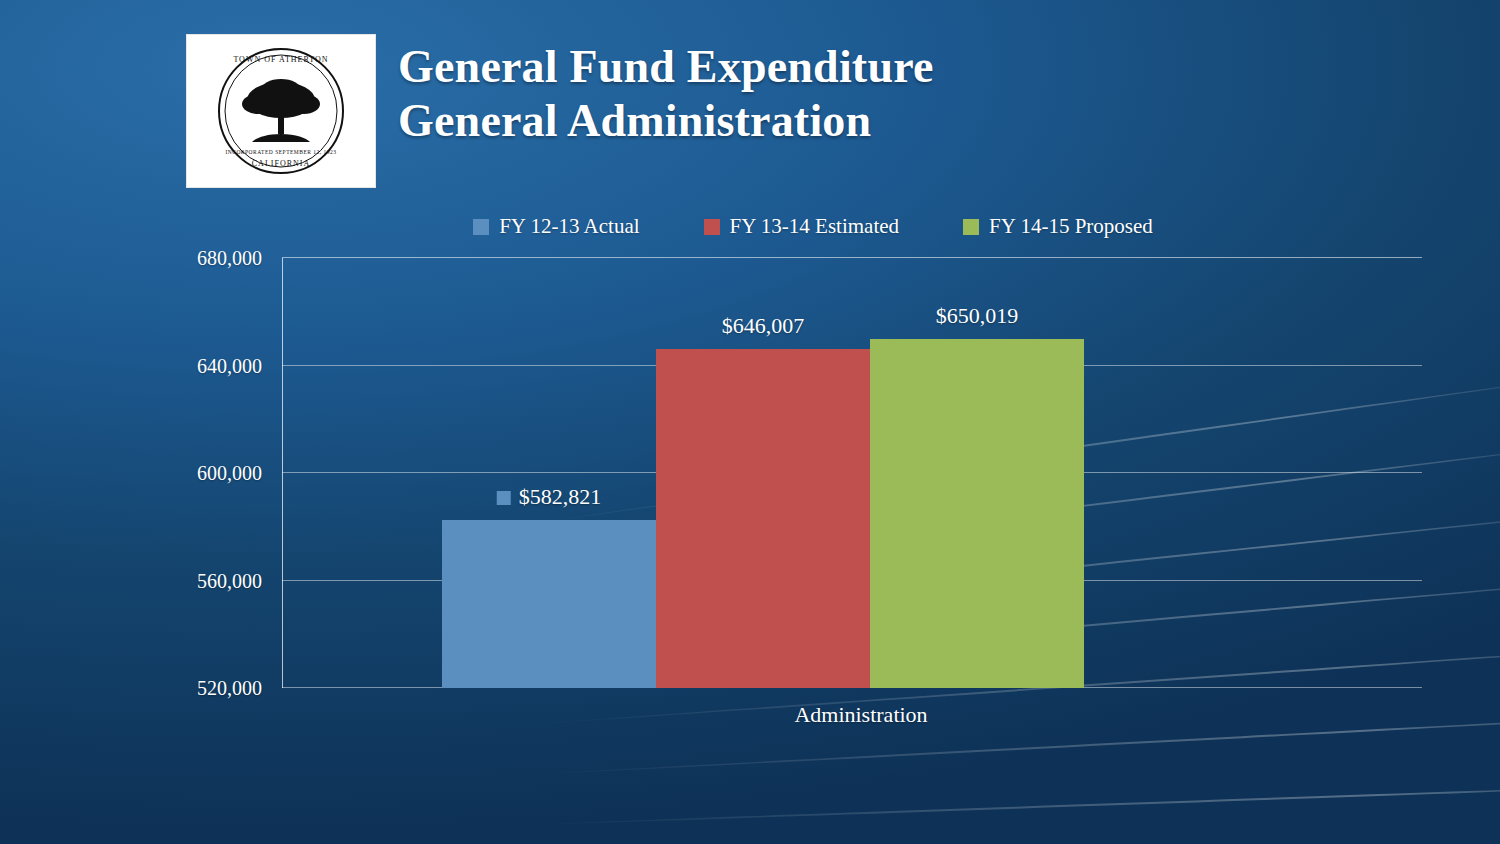TOWN OF ATHERTON CALIFORNIA INCORPORATED SEPTEMBER 12, 1923
General Fund Expenditure
General Administration
FY 12-13 Actual
FY 13-14 Estimated
FY 14-15 Proposed
680,000 640,000 600,000 560,000 520,000
$582,821
$646,007
$650,019
Administration